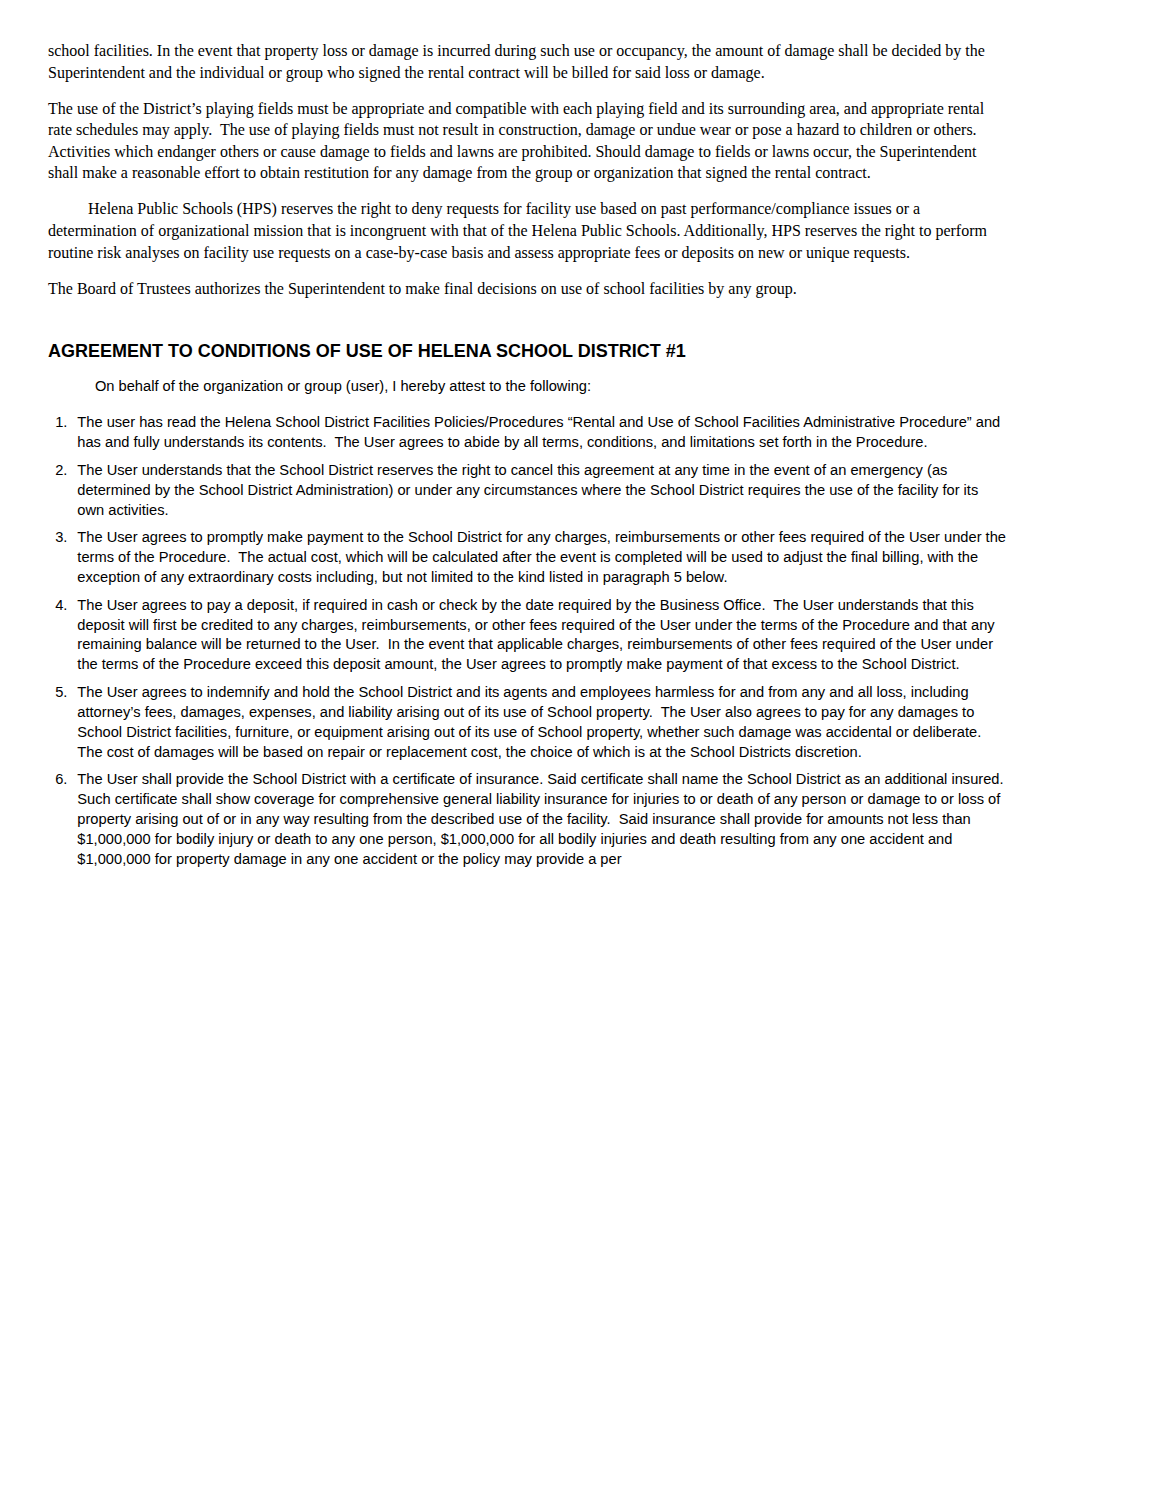school facilities. In the event that property loss or damage is incurred during such use or occupancy, the amount of damage shall be decided by the Superintendent and the individual or group who signed the rental contract will be billed for said loss or damage.
The use of the District’s playing fields must be appropriate and compatible with each playing field and its surrounding area, and appropriate rental rate schedules may apply. The use of playing fields must not result in construction, damage or undue wear or pose a hazard to children or others. Activities which endanger others or cause damage to fields and lawns are prohibited. Should damage to fields or lawns occur, the Superintendent shall make a reasonable effort to obtain restitution for any damage from the group or organization that signed the rental contract.
Helena Public Schools (HPS) reserves the right to deny requests for facility use based on past performance/compliance issues or a determination of organizational mission that is incongruent with that of the Helena Public Schools. Additionally, HPS reserves the right to perform routine risk analyses on facility use requests on a case-by-case basis and assess appropriate fees or deposits on new or unique requests.
The Board of Trustees authorizes the Superintendent to make final decisions on use of school facilities by any group.
AGREEMENT TO CONDITIONS OF USE OF HELENA SCHOOL DISTRICT #1
On behalf of the organization or group (user), I hereby attest to the following:
The user has read the Helena School District Facilities Policies/Procedures “Rental and Use of School Facilities Administrative Procedure” and has and fully understands its contents. The User agrees to abide by all terms, conditions, and limitations set forth in the Procedure.
The User understands that the School District reserves the right to cancel this agreement at any time in the event of an emergency (as determined by the School District Administration) or under any circumstances where the School District requires the use of the facility for its own activities.
The User agrees to promptly make payment to the School District for any charges, reimbursements or other fees required of the User under the terms of the Procedure. The actual cost, which will be calculated after the event is completed will be used to adjust the final billing, with the exception of any extraordinary costs including, but not limited to the kind listed in paragraph 5 below.
The User agrees to pay a deposit, if required in cash or check by the date required by the Business Office. The User understands that this deposit will first be credited to any charges, reimbursements, or other fees required of the User under the terms of the Procedure and that any remaining balance will be returned to the User. In the event that applicable charges, reimbursements of other fees required of the User under the terms of the Procedure exceed this deposit amount, the User agrees to promptly make payment of that excess to the School District.
The User agrees to indemnify and hold the School District and its agents and employees harmless for and from any and all loss, including attorney’s fees, damages, expenses, and liability arising out of its use of School property. The User also agrees to pay for any damages to School District facilities, furniture, or equipment arising out of its use of School property, whether such damage was accidental or deliberate. The cost of damages will be based on repair or replacement cost, the choice of which is at the School Districts discretion.
The User shall provide the School District with a certificate of insurance. Said certificate shall name the School District as an additional insured. Such certificate shall show coverage for comprehensive general liability insurance for injuries to or death of any person or damage to or loss of property arising out of or in any way resulting from the described use of the facility. Said insurance shall provide for amounts not less than $1,000,000 for bodily injury or death to any one person, $1,000,000 for all bodily injuries and death resulting from any one accident and $1,000,000 for property damage in any one accident or the policy may provide a per